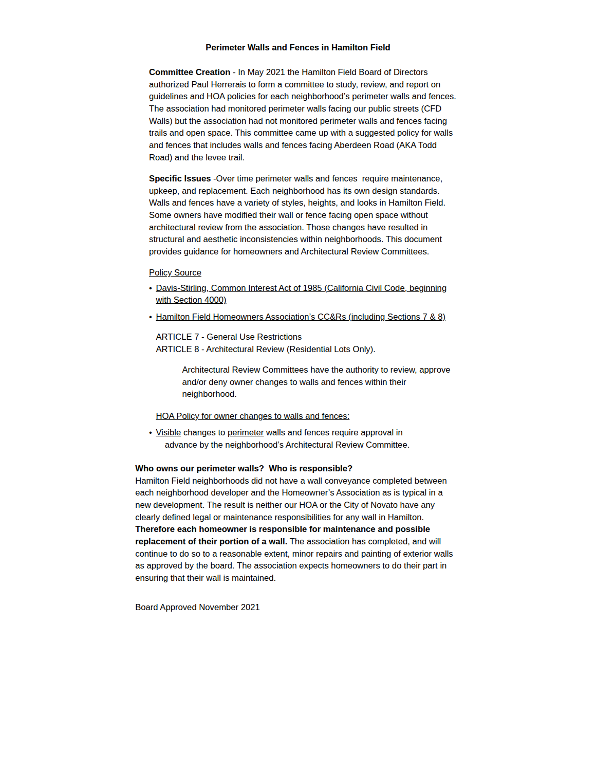Perimeter Walls and Fences in Hamilton Field
Committee Creation - In May 2021 the Hamilton Field Board of Directors authorized Paul Herrerais to form a committee to study, review, and report on guidelines and HOA policies for each neighborhood’s perimeter walls and fences. The association had monitored perimeter walls facing our public streets (CFD Walls) but the association had not monitored perimeter walls and fences facing trails and open space. This committee came up with a suggested policy for walls and fences that includes walls and fences facing Aberdeen Road (AKA Todd Road) and the levee trail.
Specific Issues -Over time perimeter walls and fences require maintenance, upkeep, and replacement. Each neighborhood has its own design standards. Walls and fences have a variety of styles, heights, and looks in Hamilton Field. Some owners have modified their wall or fence facing open space without architectural review from the association. Those changes have resulted in structural and aesthetic inconsistencies within neighborhoods. This document provides guidance for homeowners and Architectural Review Committees.
Policy Source
Davis-Stirling, Common Interest Act of 1985 (California Civil Code, beginning
with Section 4000)
Hamilton Field Homeowners Association’s CC&Rs (including Sections 7 & 8)
ARTICLE 7 - General Use Restrictions
ARTICLE 8 - Architectural Review (Residential Lots Only).
Architectural Review Committees have the authority to review, approve and/or deny owner changes to walls and fences within their neighborhood.
HOA Policy for owner changes to walls and fences:
Visible changes to perimeter walls and fences require approval in advance by the neighborhood’s Architectural Review Committee.
Who owns our perimeter walls? Who is responsible?
Hamilton Field neighborhoods did not have a wall conveyance completed between each neighborhood developer and the Homeowner’s Association as is typical in a new development. The result is neither our HOA or the City of Novato have any clearly defined legal or maintenance responsibilities for any wall in Hamilton. Therefore each homeowner is responsible for maintenance and possible replacement of their portion of a wall. The association has completed, and will continue to do so to a reasonable extent, minor repairs and painting of exterior walls as approved by the board. The association expects homeowners to do their part in ensuring that their wall is maintained.
Board Approved November 2021